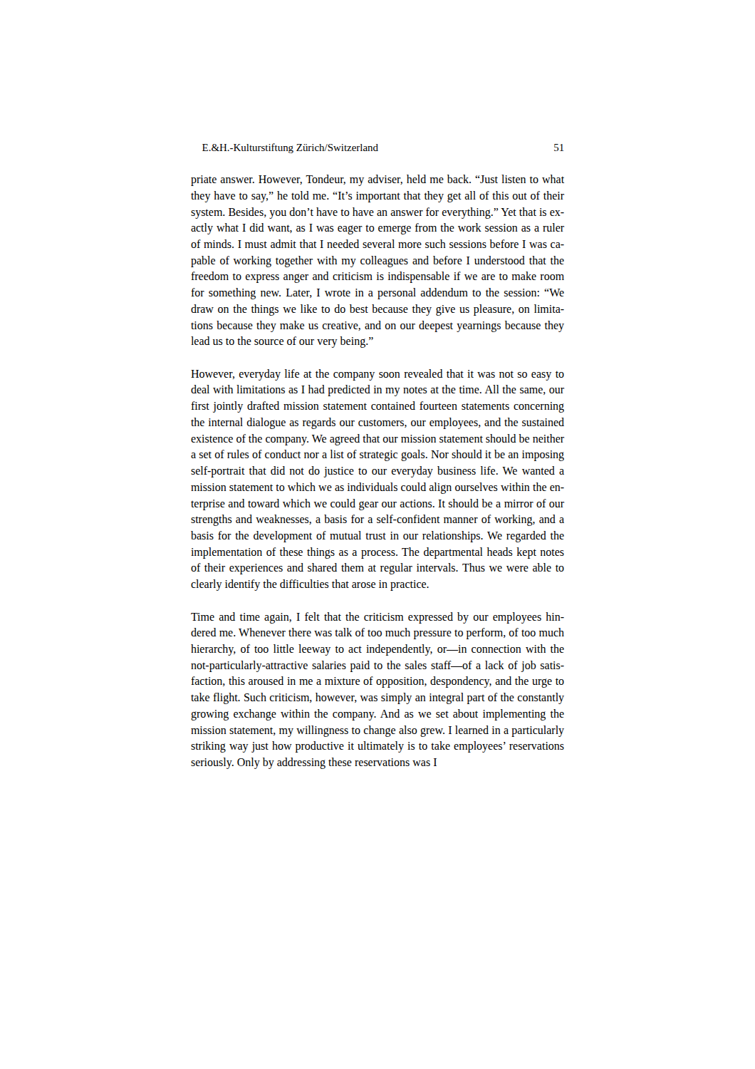E.&H.-Kulturstiftung Zürich/Switzerland 51
priate answer. However, Tondeur, my adviser, held me back. “Just listen to what they have to say,” he told me. “It’s important that they get all of this out of their system. Besides, you don’t have to have an answer for everything.” Yet that is exactly what I did want, as I was eager to emerge from the work session as a ruler of minds. I must admit that I needed several more such sessions before I was capable of working together with my colleagues and before I understood that the freedom to express anger and criticism is indispensable if we are to make room for something new. Later, I wrote in a personal addendum to the session: “We draw on the things we like to do best because they give us pleasure, on limitations because they make us creative, and on our deepest yearnings because they lead us to the source of our very being.”
However, everyday life at the company soon revealed that it was not so easy to deal with limitations as I had predicted in my notes at the time. All the same, our first jointly drafted mission statement contained fourteen statements concerning the internal dialogue as regards our customers, our employees, and the sustained existence of the company. We agreed that our mission statement should be neither a set of rules of conduct nor a list of strategic goals. Nor should it be an imposing self-portrait that did not do justice to our everyday business life. We wanted a mission statement to which we as individuals could align ourselves within the enterprise and toward which we could gear our actions. It should be a mirror of our strengths and weaknesses, a basis for a self-confident manner of working, and a basis for the development of mutual trust in our relationships. We regarded the implementation of these things as a process. The departmental heads kept notes of their experiences and shared them at regular intervals. Thus we were able to clearly identify the difficulties that arose in practice.
Time and time again, I felt that the criticism expressed by our employees hindered me. Whenever there was talk of too much pressure to perform, of too much hierarchy, of too little leeway to act independently, or—in connection with the not-particularly-attractive salaries paid to the sales staff—of a lack of job satisfaction, this aroused in me a mixture of opposition, despondency, and the urge to take flight. Such criticism, however, was simply an integral part of the constantly growing exchange within the company. And as we set about implementing the mission statement, my willingness to change also grew. I learned in a particularly striking way just how productive it ultimately is to take employees’ reservations seriously. Only by addressing these reservations was I